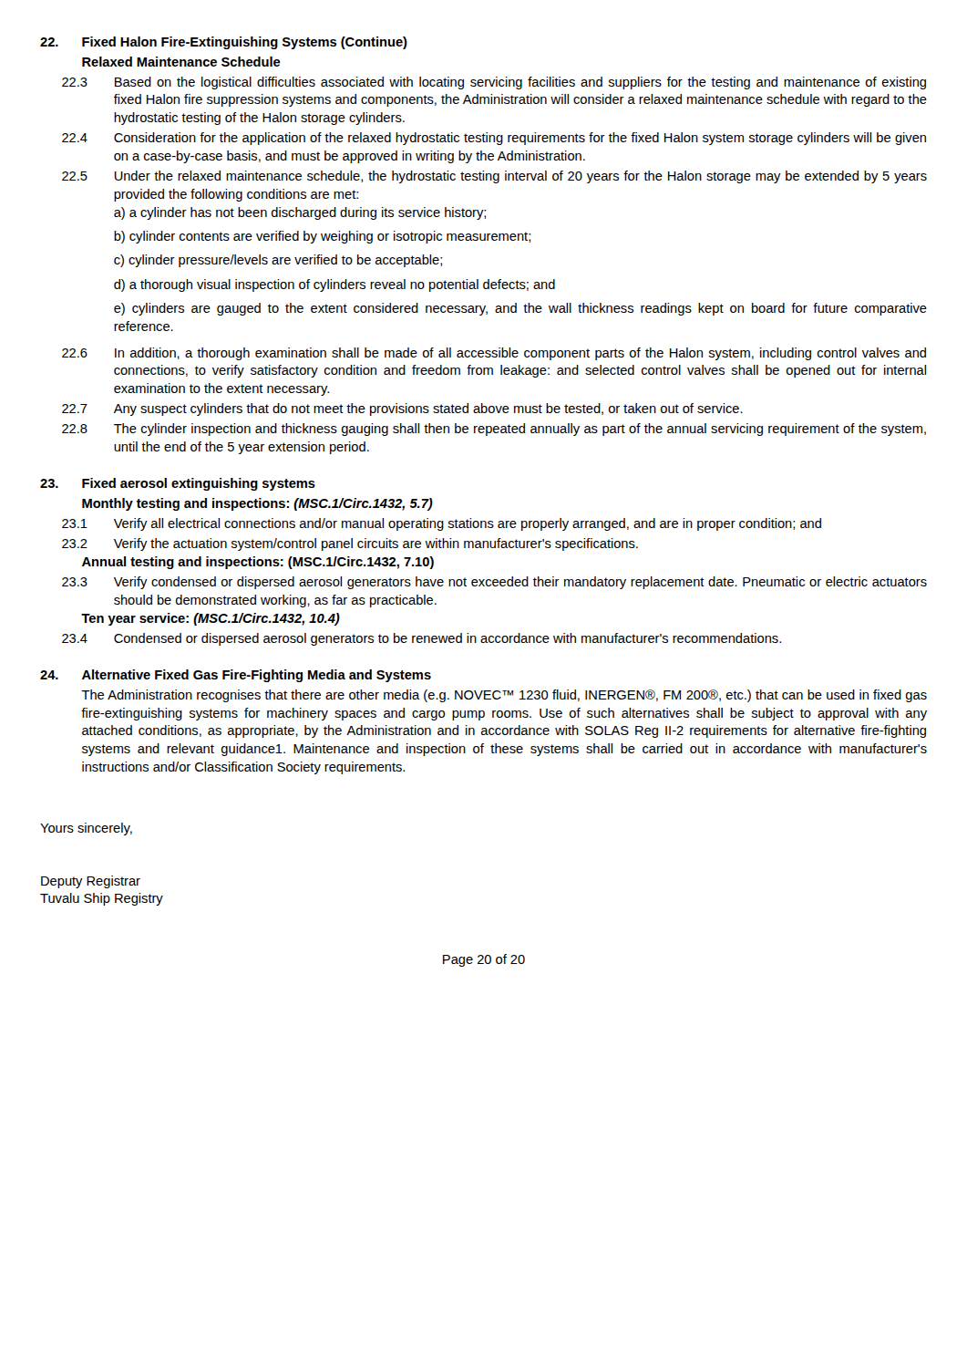22. Fixed Halon Fire-Extinguishing Systems (Continue)
Relaxed Maintenance Schedule
22.3 Based on the logistical difficulties associated with locating servicing facilities and suppliers for the testing and maintenance of existing fixed Halon fire suppression systems and components, the Administration will consider a relaxed maintenance schedule with regard to the hydrostatic testing of the Halon storage cylinders.
22.4 Consideration for the application of the relaxed hydrostatic testing requirements for the fixed Halon system storage cylinders will be given on a case-by-case basis, and must be approved in writing by the Administration.
22.5 Under the relaxed maintenance schedule, the hydrostatic testing interval of 20 years for the Halon storage may be extended by 5 years provided the following conditions are met:
a) a cylinder has not been discharged during its service history;
b) cylinder contents are verified by weighing or isotropic measurement;
c) cylinder pressure/levels are verified to be acceptable;
d) a thorough visual inspection of cylinders reveal no potential defects; and
e) cylinders are gauged to the extent considered necessary, and the wall thickness readings kept on board for future comparative reference.
22.6 In addition, a thorough examination shall be made of all accessible component parts of the Halon system, including control valves and connections, to verify satisfactory condition and freedom from leakage: and selected control valves shall be opened out for internal examination to the extent necessary.
22.7 Any suspect cylinders that do not meet the provisions stated above must be tested, or taken out of service.
22.8 The cylinder inspection and thickness gauging shall then be repeated annually as part of the annual servicing requirement of the system, until the end of the 5 year extension period.
23. Fixed aerosol extinguishing systems
Monthly testing and inspections: (MSC.1/Circ.1432, 5.7)
23.1 Verify all electrical connections and/or manual operating stations are properly arranged, and are in proper condition; and
23.2 Verify the actuation system/control panel circuits are within manufacturer's specifications.
Annual testing and inspections: (MSC.1/Circ.1432, 7.10)
23.3 Verify condensed or dispersed aerosol generators have not exceeded their mandatory replacement date. Pneumatic or electric actuators should be demonstrated working, as far as practicable.
Ten year service: (MSC.1/Circ.1432, 10.4)
23.4 Condensed or dispersed aerosol generators to be renewed in accordance with manufacturer's recommendations.
24. Alternative Fixed Gas Fire-Fighting Media and Systems
The Administration recognises that there are other media (e.g. NOVEC™ 1230 fluid, INERGEN®, FM 200®, etc.) that can be used in fixed gas fire-extinguishing systems for machinery spaces and cargo pump rooms. Use of such alternatives shall be subject to approval with any attached conditions, as appropriate, by the Administration and in accordance with SOLAS Reg II-2 requirements for alternative fire-fighting systems and relevant guidance1. Maintenance and inspection of these systems shall be carried out in accordance with manufacturer's instructions and/or Classification Society requirements.
Yours sincerely,
Deputy Registrar
Tuvalu Ship Registry
Page 20 of 20